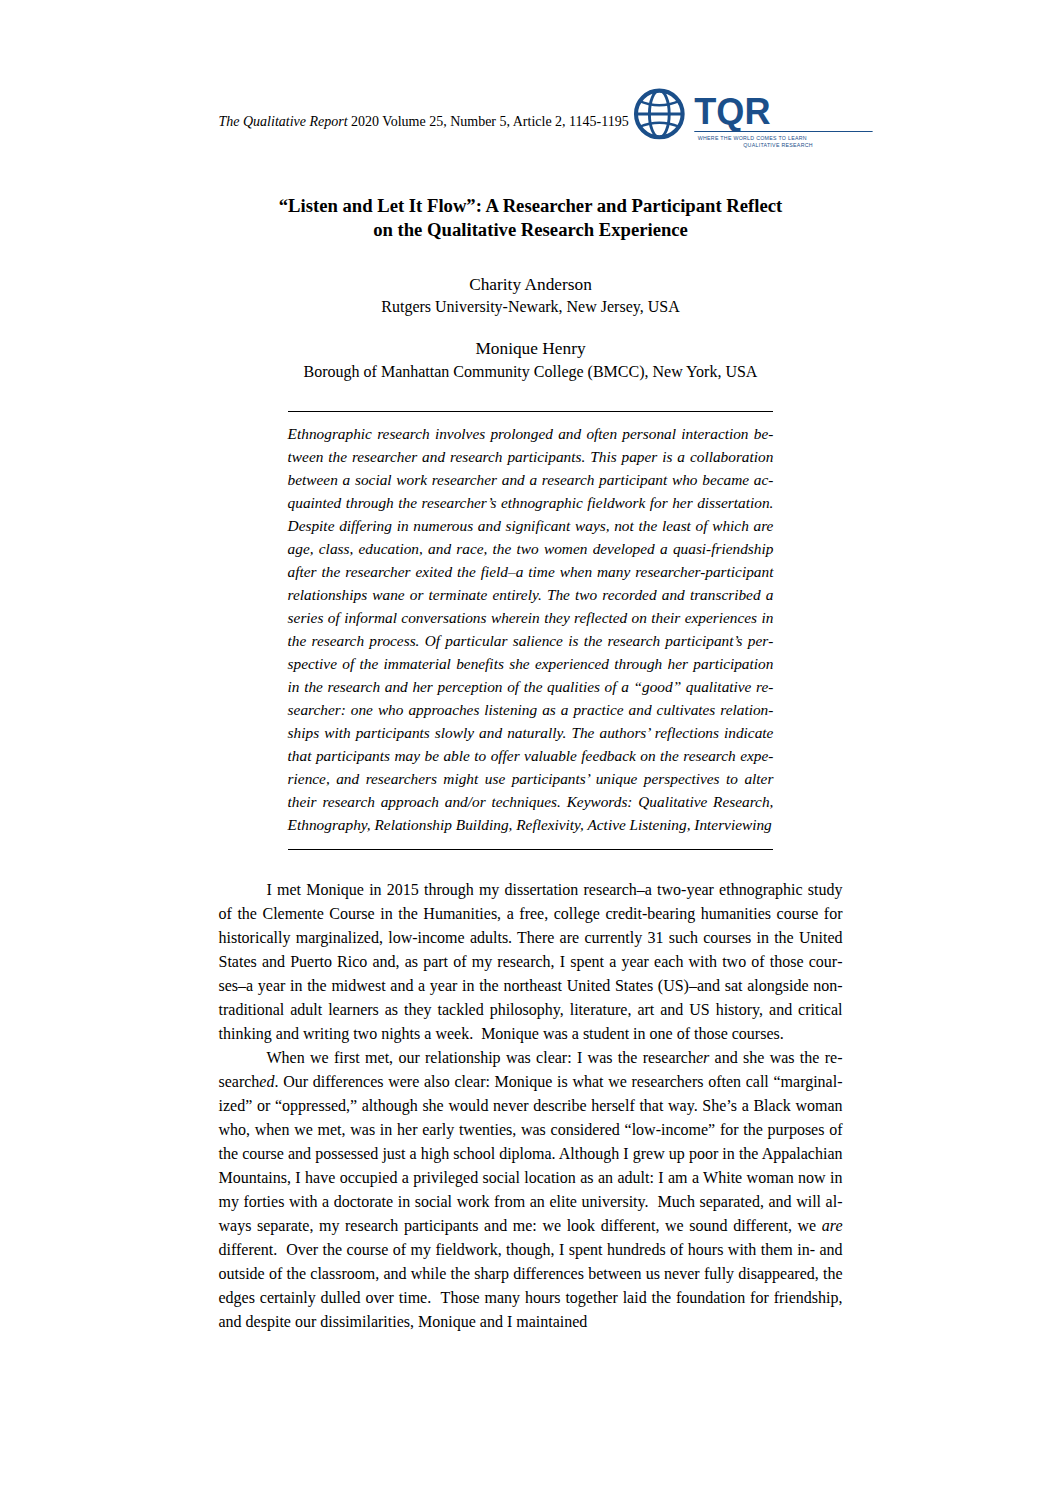The Qualitative Report 2020 Volume 25, Number 5, Article 2, 1145-1195
TQR logo TQR WHERE THE WORLD COMES TO LEARN QUALITATIVE RESEARCH
“Listen and Let It Flow”: A Researcher and Participant Reflect
on the Qualitative Research Experience
Charity Anderson
Rutgers University-Newark, New Jersey, USA
Monique Henry
Borough of Manhattan Community College (BMCC), New York, USA
Ethnographic research involves prolonged and often personal interaction between the researcher and research participants. This paper is a collaboration between a social work researcher and a research participant who became acquainted through the researcher’s ethnographic fieldwork for her dissertation. Despite differing in numerous and significant ways, not the least of which are age, class, education, and race, the two women developed a quasi-friendship after the researcher exited the field–a time when many researcher-participant relationships wane or terminate entirely. The two recorded and transcribed a series of informal conversations wherein they reflected on their experiences in the research process. Of particular salience is the research participant’s perspective of the immaterial benefits she experienced through her participation in the research and her perception of the qualities of a “good” qualitative researcher: one who approaches listening as a practice and cultivates relationships with participants slowly and naturally. The authors’ reflections indicate that participants may be able to offer valuable feedback on the research experience, and researchers might use participants’ unique perspectives to alter their research approach and/or techniques. Keywords: Qualitative Research, Ethnography, Relationship Building, Reflexivity, Active Listening, Interviewing
I met Monique in 2015 through my dissertation research–a two-year ethnographic study of the Clemente Course in the Humanities, a free, college credit-bearing humanities course for historically marginalized, low-income adults. There are currently 31 such courses in the United States and Puerto Rico and, as part of my research, I spent a year each with two of those courses–a year in the midwest and a year in the northeast United States (US)–and sat alongside nontraditional adult learners as they tackled philosophy, literature, art and US history, and critical thinking and writing two nights a week. Monique was a student in one of those courses.
When we first met, our relationship was clear: I was the researcher and she was the researched. Our differences were also clear: Monique is what we researchers often call “marginalized” or “oppressed,” although she would never describe herself that way. She’s a Black woman who, when we met, was in her early twenties, was considered “low-income” for the purposes of the course and possessed just a high school diploma. Although I grew up poor in the Appalachian Mountains, I have occupied a privileged social location as an adult: I am a White woman now in my forties with a doctorate in social work from an elite university. Much separated, and will always separate, my research participants and me: we look different, we sound different, we are different. Over the course of my fieldwork, though, I spent hundreds of hours with them in- and outside of the classroom, and while the sharp differences between us never fully disappeared, the edges certainly dulled over time. Those many hours together laid the foundation for friendship, and despite our dissimilarities, Monique and I maintained